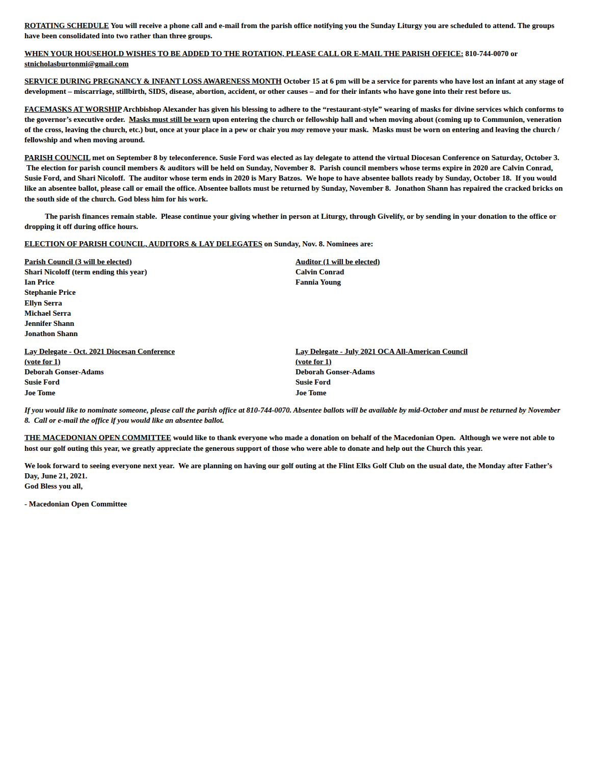ROTATING SCHEDULE You will receive a phone call and e-mail from the parish office notifying you the Sunday Liturgy you are scheduled to attend. The groups have been consolidated into two rather than three groups.
WHEN YOUR HOUSEHOLD WISHES TO BE ADDED TO THE ROTATION, PLEASE CALL OR E-MAIL THE PARISH OFFICE: 810-744-0070 or stnicholasburtonmi@gmail.com
SERVICE DURING PREGNANCY & INFANT LOSS AWARENESS MONTH October 15 at 6 pm will be a service for parents who have lost an infant at any stage of development – miscarriage, stillbirth, SIDS, disease, abortion, accident, or other causes – and for their infants who have gone into their rest before us.
FACEMASKS AT WORSHIP Archbishop Alexander has given his blessing to adhere to the “restaurant-style” wearing of masks for divine services which conforms to the governor’s executive order. Masks must still be worn upon entering the church or fellowship hall and when moving about (coming up to Communion, veneration of the cross, leaving the church, etc.) but, once at your place in a pew or chair you may remove your mask. Masks must be worn on entering and leaving the church / fellowship and when moving around.
PARISH COUNCIL met on September 8 by teleconference. Susie Ford was elected as lay delegate to attend the virtual Diocesan Conference on Saturday, October 3. The election for parish council members & auditors will be held on Sunday, November 8. Parish council members whose terms expire in 2020 are Calvin Conrad, Susie Ford, and Shari Nicoloff. The auditor whose term ends in 2020 is Mary Batzos. We hope to have absentee ballots ready by Sunday, October 18. If you would like an absentee ballot, please call or email the office. Absentee ballots must be returned by Sunday, November 8. Jonathon Shann has repaired the cracked bricks on the south side of the church. God bless him for his work.
The parish finances remain stable. Please continue your giving whether in person at Liturgy, through Givelify, or by sending in your donation to the office or dropping it off during office hours.
ELECTION OF PARISH COUNCIL, AUDITORS & LAY DELEGATES on Sunday, Nov. 8. Nominees are:
| Parish Council (3 will be elected) | Auditor (1 will be elected) |
| Shari Nicoloff (term ending this year) | Calvin Conrad |
| Ian Price | Fannia Young |
| Stephanie Price | |
| Ellyn Serra | |
| Michael Serra | |
| Jennifer Shann | |
| Jonathon Shann | |
| Lay Delegate - Oct. 2021 Diocesan Conference | Lay Delegate - July 2021 OCA All-American Council |
| (vote for 1) | (vote for 1) |
| Deborah Gonser-Adams | Deborah Gonser-Adams |
| Susie Ford | Susie Ford |
| Joe Tome | Joe Tome |
If you would like to nominate someone, please call the parish office at 810-744-0070. Absentee ballots will be available by mid-October and must be returned by November 8. Call or e-mail the office if you would like an absentee ballot.
THE MACEDONIAN OPEN COMMITTEE would like to thank everyone who made a donation on behalf of the Macedonian Open. Although we were not able to host our golf outing this year, we greatly appreciate the generous support of those who were able to donate and help out the Church this year.
We look forward to seeing everyone next year. We are planning on having our golf outing at the Flint Elks Golf Club on the usual date, the Monday after Father’s Day, June 21, 2021.
God Bless you all,
- Macedonian Open Committee